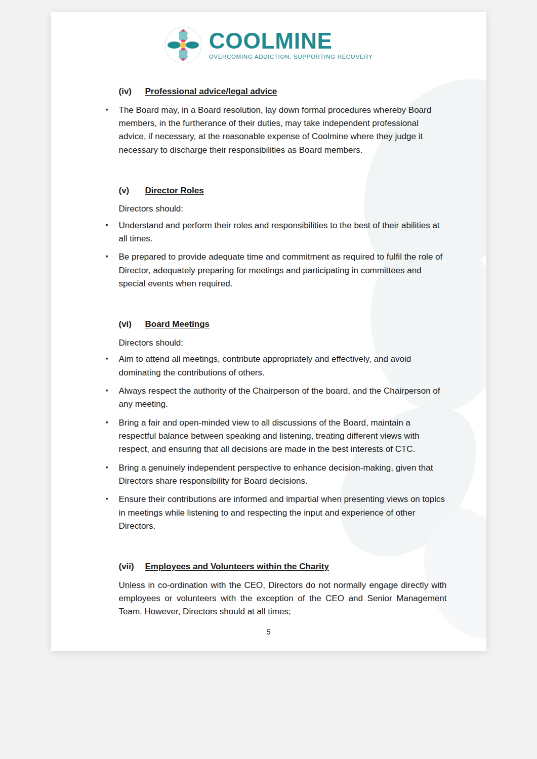COOLMINE
OVERCOMING ADDICTION, SUPPORTING RECOVERY
(iv) Professional advice/legal advice
The Board may, in a Board resolution, lay down formal procedures whereby Board members, in the furtherance of their duties, may take independent professional advice, if necessary, at the reasonable expense of Coolmine where they judge it necessary to discharge their responsibilities as Board members.
(v) Director Roles
Directors should:
Understand and perform their roles and responsibilities to the best of their abilities at all times.
Be prepared to provide adequate time and commitment as required to fulfil the role of Director, adequately preparing for meetings and participating in committees and special events when required.
(vi) Board Meetings
Directors should:
Aim to attend all meetings, contribute appropriately and effectively, and avoid dominating the contributions of others.
Always respect the authority of the Chairperson of the board, and the Chairperson of any meeting.
Bring a fair and open-minded view to all discussions of the Board, maintain a respectful balance between speaking and listening, treating different views with respect, and ensuring that all decisions are made in the best interests of CTC.
Bring a genuinely independent perspective to enhance decision-making, given that Directors share responsibility for Board decisions.
Ensure their contributions are informed and impartial when presenting views on topics in meetings while listening to and respecting the input and experience of other Directors.
(vii) Employees and Volunteers within the Charity
Unless in co-ordination with the CEO, Directors do not normally engage directly with employees or volunteers with the exception of the CEO and Senior Management Team. However, Directors should at all times;
5